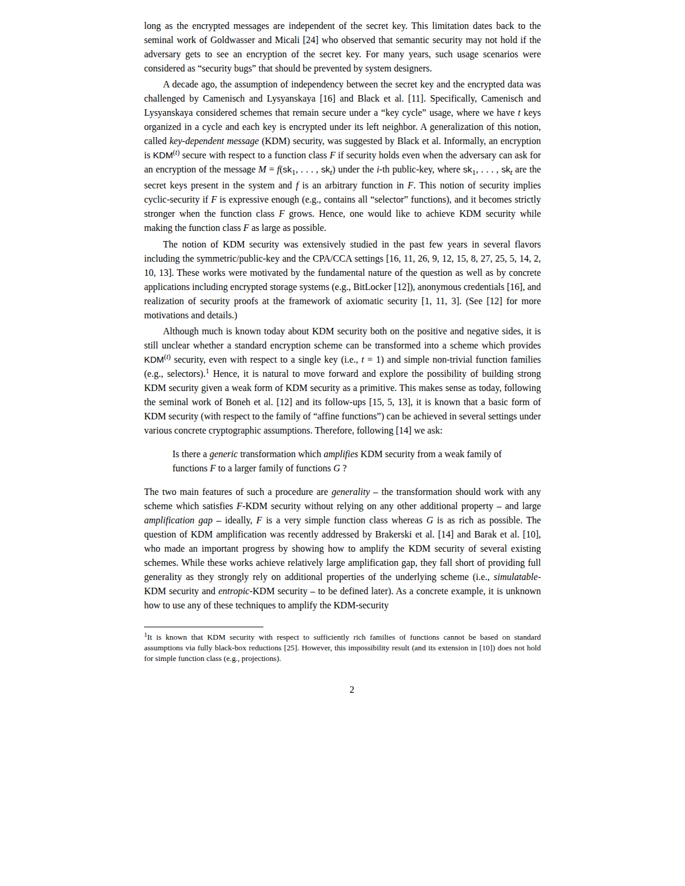long as the encrypted messages are independent of the secret key. This limitation dates back to the seminal work of Goldwasser and Micali [24] who observed that semantic security may not hold if the adversary gets to see an encryption of the secret key. For many years, such usage scenarios were considered as “security bugs” that should be prevented by system designers.
A decade ago, the assumption of independency between the secret key and the encrypted data was challenged by Camenisch and Lysyanskaya [16] and Black et al. [11]. Specifically, Camenisch and Lysyanskaya considered schemes that remain secure under a “key cycle” usage, where we have t keys organized in a cycle and each key is encrypted under its left neighbor. A generalization of this notion, called key-dependent message (KDM) security, was suggested by Black et al. Informally, an encryption is KDM(t) secure with respect to a function class F if security holds even when the adversary can ask for an encryption of the message M = f(sk1, . . . , skt) under the i-th public-key, where sk1, . . . , skt are the secret keys present in the system and f is an arbitrary function in F. This notion of security implies cyclic-security if F is expressive enough (e.g., contains all “selector” functions), and it becomes strictly stronger when the function class F grows. Hence, one would like to achieve KDM security while making the function class F as large as possible.
The notion of KDM security was extensively studied in the past few years in several flavors including the symmetric/public-key and the CPA/CCA settings [16, 11, 26, 9, 12, 15, 8, 27, 25, 5, 14, 2, 10, 13]. These works were motivated by the fundamental nature of the question as well as by concrete applications including encrypted storage systems (e.g., BitLocker [12]), anonymous credentials [16], and realization of security proofs at the framework of axiomatic security [1, 11, 3]. (See [12] for more motivations and details.)
Although much is known today about KDM security both on the positive and negative sides, it is still unclear whether a standard encryption scheme can be transformed into a scheme which provides KDM(t) security, even with respect to a single key (i.e., t = 1) and simple non-trivial function families (e.g., selectors).1 Hence, it is natural to move forward and explore the possibility of building strong KDM security given a weak form of KDM security as a primitive. This makes sense as today, following the seminal work of Boneh et al. [12] and its follow-ups [15, 5, 13], it is known that a basic form of KDM security (with respect to the family of “affine functions”) can be achieved in several settings under various concrete cryptographic assumptions. Therefore, following [14] we ask:
Is there a generic transformation which amplifies KDM security from a weak family of functions F to a larger family of functions G ?
The two main features of such a procedure are generality – the transformation should work with any scheme which satisfies F-KDM security without relying on any other additional property – and large amplification gap – ideally, F is a very simple function class whereas G is as rich as possible. The question of KDM amplification was recently addressed by Brakerski et al. [14] and Barak et al. [10], who made an important progress by showing how to amplify the KDM security of several existing schemes. While these works achieve relatively large amplification gap, they fall short of providing full generality as they strongly rely on additional properties of the underlying scheme (i.e., simulatable-KDM security and entropic-KDM security – to be defined later). As a concrete example, it is unknown how to use any of these techniques to amplify the KDM-security
1It is known that KDM security with respect to sufficiently rich families of functions cannot be based on standard assumptions via fully black-box reductions [25]. However, this impossibility result (and its extension in [10]) does not hold for simple function class (e.g., projections).
2